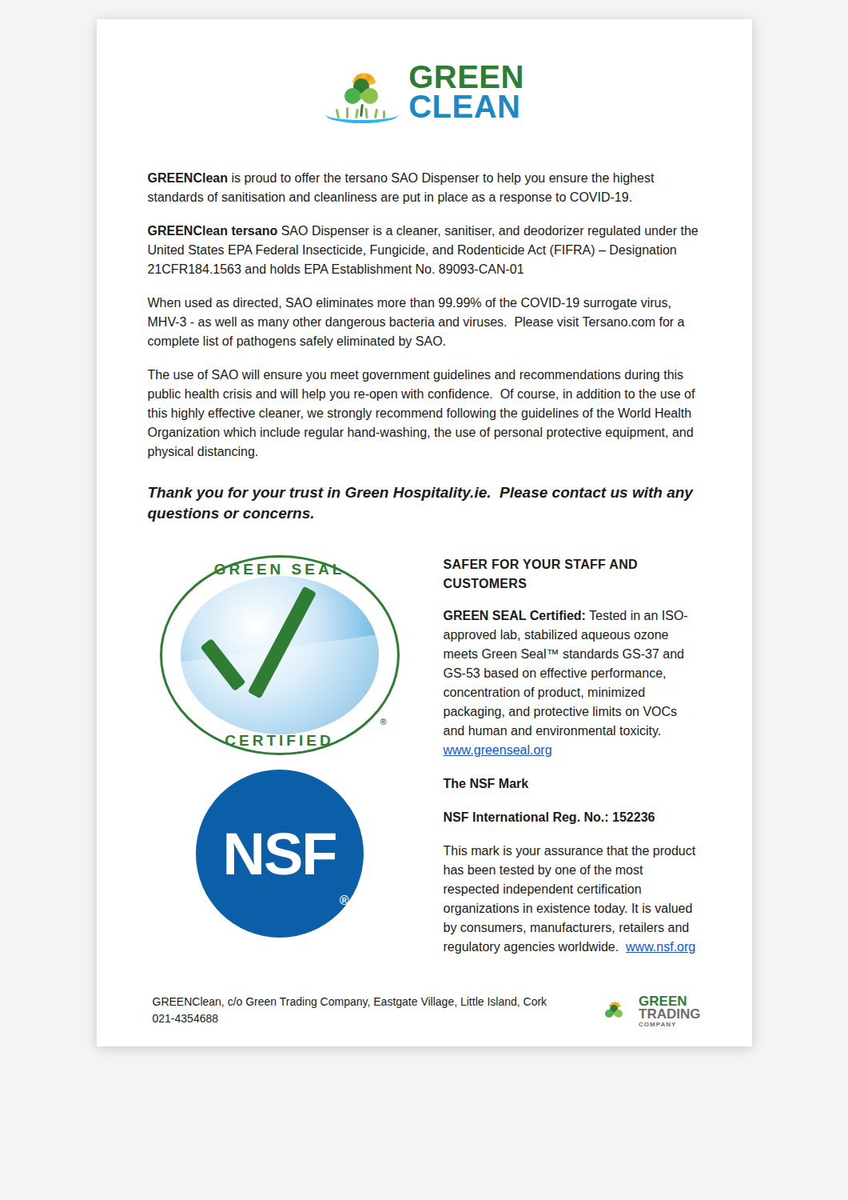GREEN CLEAN
GREENClean is proud to offer the tersano SAO Dispenser to help you ensure the highest standards of sanitisation and cleanliness are put in place as a response to COVID-19.
GREENClean tersano SAO Dispenser is a cleaner, sanitiser, and deodorizer regulated under the United States EPA Federal Insecticide, Fungicide, and Rodenticide Act (FIFRA) – Designation 21CFR184.1563 and holds EPA Establishment No. 89093-CAN-01
When used as directed, SAO eliminates more than 99.99% of the COVID-19 surrogate virus, MHV-3 - as well as many other dangerous bacteria and viruses. Please visit Tersano.com for a complete list of pathogens safely eliminated by SAO.
The use of SAO will ensure you meet government guidelines and recommendations during this public health crisis and will help you re-open with confidence. Of course, in addition to the use of this highly effective cleaner, we strongly recommend following the guidelines of the World Health Organization which include regular hand-washing, the use of personal protective equipment, and physical distancing.
Thank you for your trust in Green Hospitality.ie. Please contact us with any questions or concerns.
GREEN SEAL
CERTIFIED
®
NSF®
SAFER FOR YOUR STAFF AND CUSTOMERS
GREEN SEAL Certified: Tested in an ISO-approved lab, stabilized aqueous ozone meets Green Seal™ standards GS-37 and GS-53 based on effective performance, concentration of product, minimized packaging, and protective limits on VOCs and human and environmental toxicity. www.greenseal.org
The NSF Mark
NSF International Reg. No.: 152236
This mark is your assurance that the product has been tested by one of the most respected independent certification organizations in existence today. It is valued by consumers, manufacturers, retailers and regulatory agencies worldwide. www.nsf.org
GREENClean, c/o Green Trading Company, Eastgate Village, Little Island, Cork 021-4354688
GREEN TRADING COMPANY